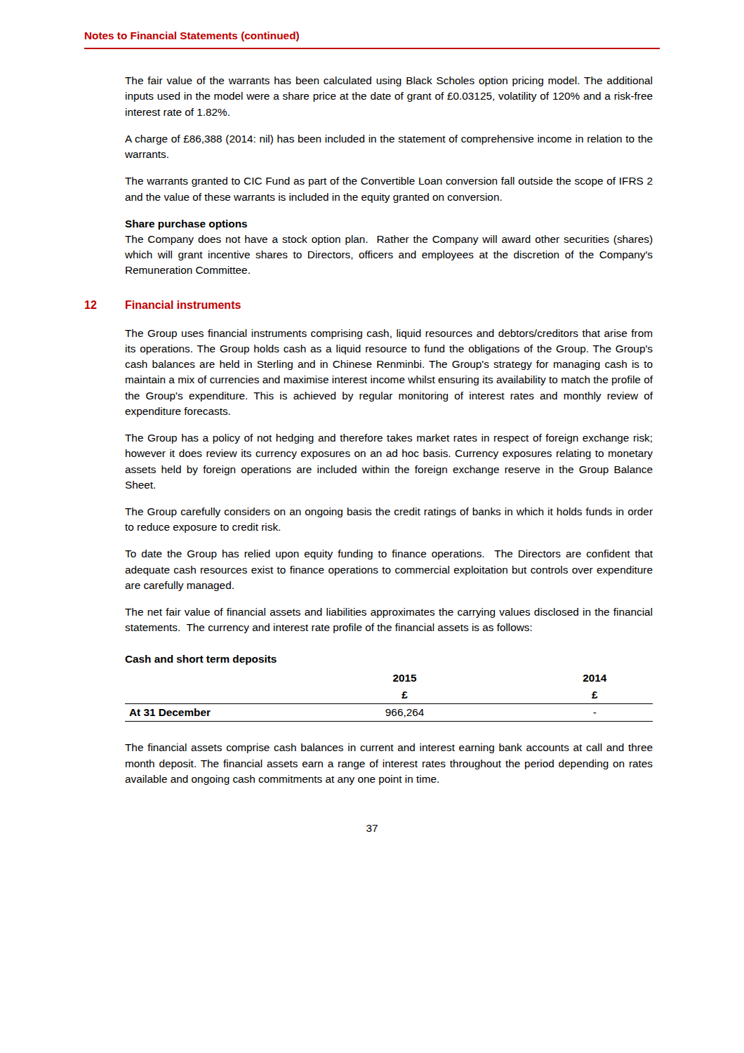Notes to Financial Statements (continued)
The fair value of the warrants has been calculated using Black Scholes option pricing model. The additional inputs used in the model were a share price at the date of grant of £0.03125, volatility of 120% and a risk-free interest rate of 1.82%.
A charge of £86,388 (2014: nil) has been included in the statement of comprehensive income in relation to the warrants.
The warrants granted to CIC Fund as part of the Convertible Loan conversion fall outside the scope of IFRS 2 and the value of these warrants is included in the equity granted on conversion.
Share purchase options
The Company does not have a stock option plan. Rather the Company will award other securities (shares) which will grant incentive shares to Directors, officers and employees at the discretion of the Company's Remuneration Committee.
12
Financial instruments
The Group uses financial instruments comprising cash, liquid resources and debtors/creditors that arise from its operations. The Group holds cash as a liquid resource to fund the obligations of the Group. The Group's cash balances are held in Sterling and in Chinese Renminbi. The Group's strategy for managing cash is to maintain a mix of currencies and maximise interest income whilst ensuring its availability to match the profile of the Group's expenditure. This is achieved by regular monitoring of interest rates and monthly review of expenditure forecasts.
The Group has a policy of not hedging and therefore takes market rates in respect of foreign exchange risk; however it does review its currency exposures on an ad hoc basis. Currency exposures relating to monetary assets held by foreign operations are included within the foreign exchange reserve in the Group Balance Sheet.
The Group carefully considers on an ongoing basis the credit ratings of banks in which it holds funds in order to reduce exposure to credit risk.
To date the Group has relied upon equity funding to finance operations. The Directors are confident that adequate cash resources exist to finance operations to commercial exploitation but controls over expenditure are carefully managed.
The net fair value of financial assets and liabilities approximates the carrying values disclosed in the financial statements. The currency and interest rate profile of the financial assets is as follows:
Cash and short term deposits
| | 2015 | | 2014 |
| | £ | | £ |
| At 31 December | 966,264 | | - |
The financial assets comprise cash balances in current and interest earning bank accounts at call and three month deposit. The financial assets earn a range of interest rates throughout the period depending on rates available and ongoing cash commitments at any one point in time.
37